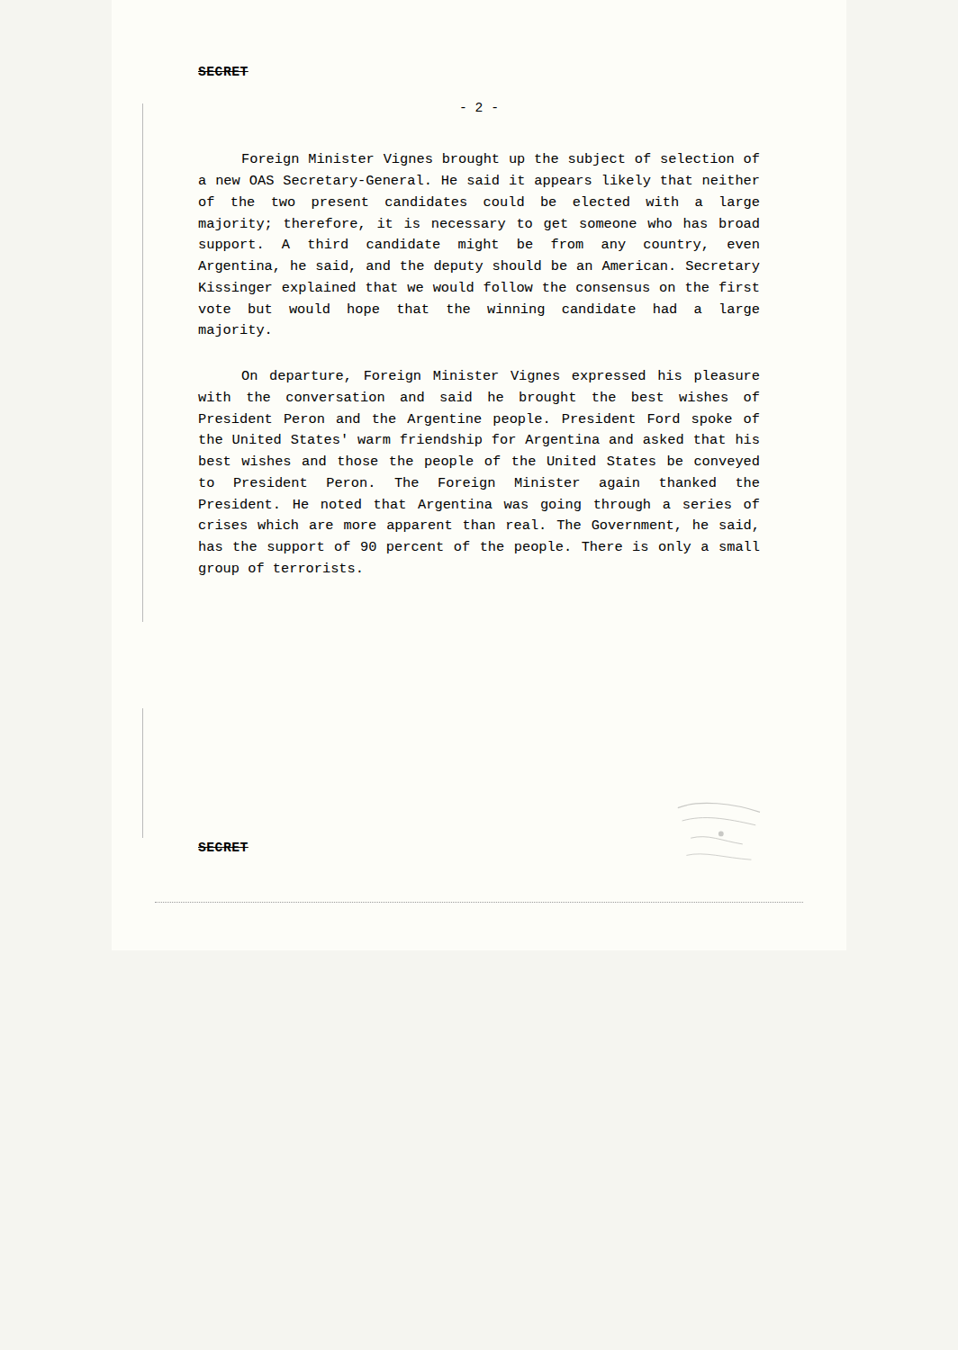SECRET
- 2 -
Foreign Minister Vignes brought up the subject of selection of a new OAS Secretary-General. He said it appears likely that neither of the two present candidates could be elected with a large majority; therefore, it is necessary to get someone who has broad support. A third candidate might be from any country, even Argentina, he said, and the deputy should be an American. Secretary Kissinger explained that we would follow the consensus on the first vote but would hope that the winning candidate had a large majority.
On departure, Foreign Minister Vignes expressed his pleasure with the conversation and said he brought the best wishes of President Peron and the Argentine people. President Ford spoke of the United States' warm friendship for Argentina and asked that his best wishes and those the people of the United States be conveyed to President Peron. The Foreign Minister again thanked the President. He noted that Argentina was going through a series of crises which are more apparent than real. The Government, he said, has the support of 90 percent of the people. There is only a small group of terrorists.
SECRET